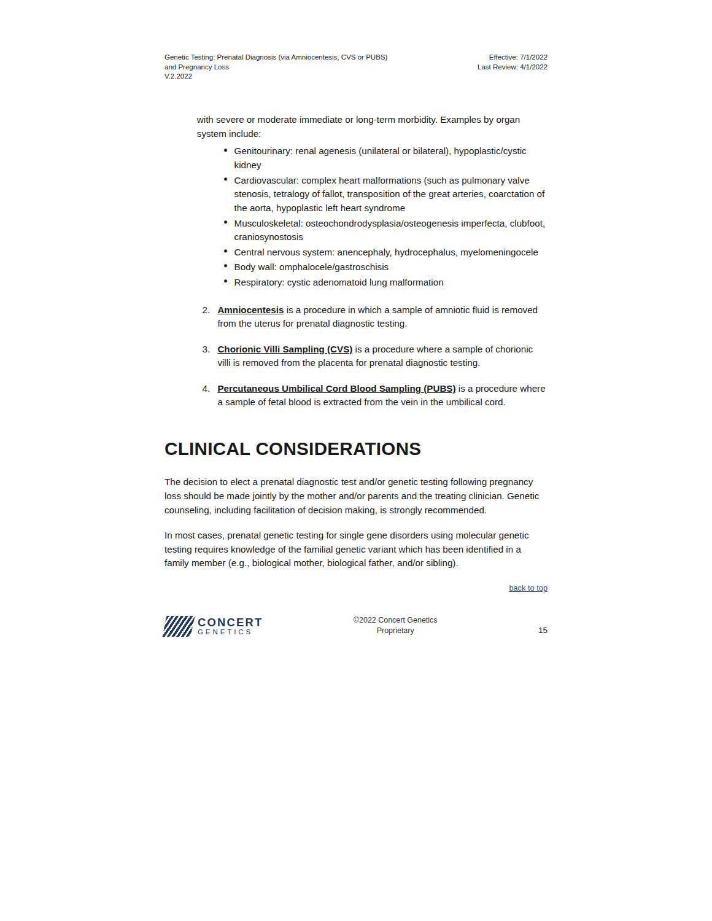Genetic Testing: Prenatal Diagnosis (via Amniocentesis, CVS or PUBS) and Pregnancy Loss
V.2.2022
Effective: 7/1/2022
Last Review: 4/1/2022
with severe or moderate immediate or long-term morbidity. Examples by organ system include:
Genitourinary: renal agenesis (unilateral or bilateral), hypoplastic/cystic kidney
Cardiovascular: complex heart malformations (such as pulmonary valve stenosis, tetralogy of fallot, transposition of the great arteries, coarctation of the aorta, hypoplastic left heart syndrome
Musculoskeletal: osteochondrodysplasia/osteogenesis imperfecta, clubfoot, craniosynostosis
Central nervous system: anencephaly, hydrocephalus, myelomeningocele
Body wall: omphalocele/gastroschisis
Respiratory: cystic adenomatoid lung malformation
Amniocentesis is a procedure in which a sample of amniotic fluid is removed from the uterus for prenatal diagnostic testing.
Chorionic Villi Sampling (CVS) is a procedure where a sample of chorionic villi is removed from the placenta for prenatal diagnostic testing.
Percutaneous Umbilical Cord Blood Sampling (PUBS) is a procedure where a sample of fetal blood is extracted from the vein in the umbilical cord.
CLINICAL CONSIDERATIONS
The decision to elect a prenatal diagnostic test and/or genetic testing following pregnancy loss should be made jointly by the mother and/or parents and the treating clinician. Genetic counseling, including facilitation of decision making, is strongly recommended.
In most cases, prenatal genetic testing for single gene disorders using molecular genetic testing requires knowledge of the familial genetic variant which has been identified in a family member (e.g., biological mother, biological father, and/or sibling).
back to top
CONCERT
GENETICS
©2022 Concert Genetics
Proprietary
15